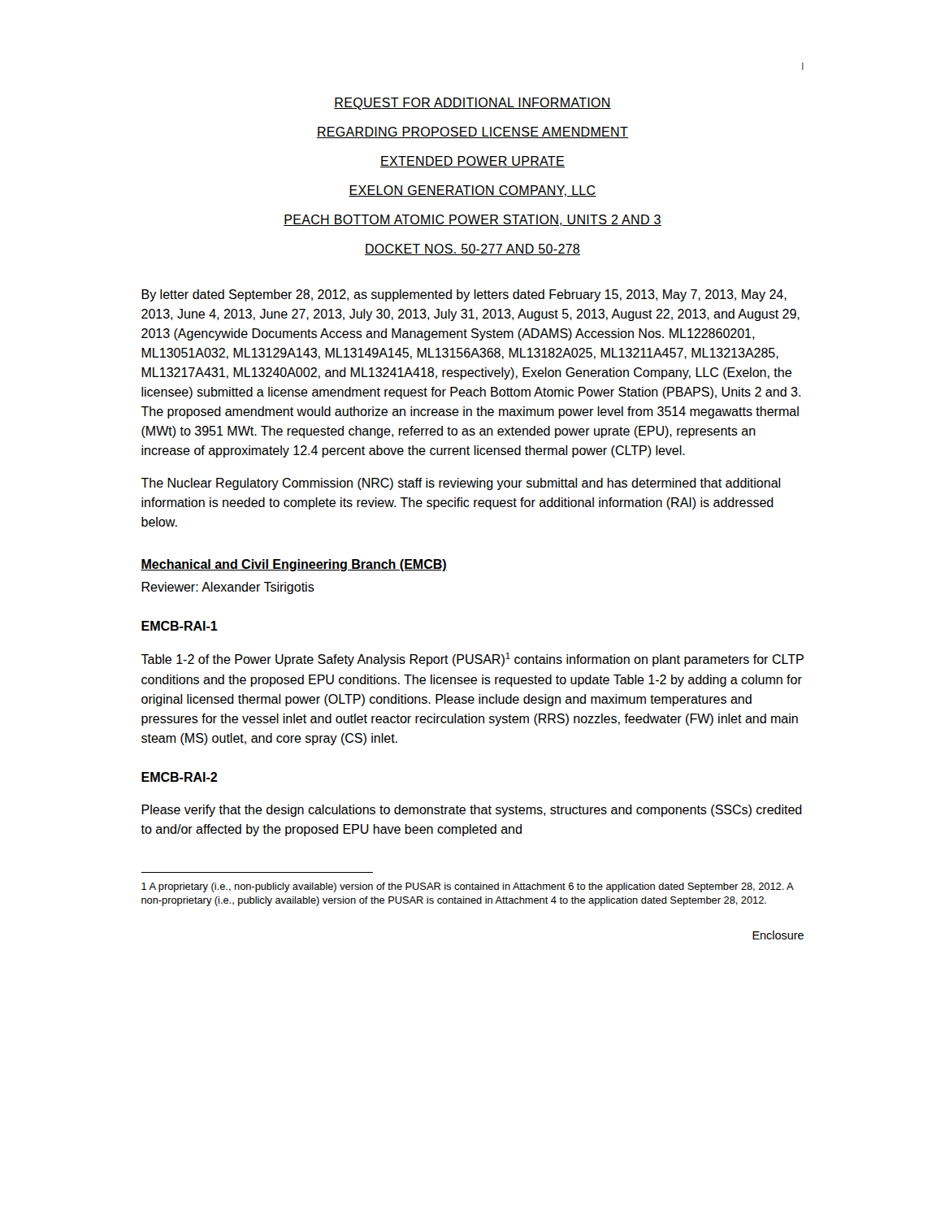I
REQUEST FOR ADDITIONAL INFORMATION
REGARDING PROPOSED LICENSE AMENDMENT
EXTENDED POWER UPRATE
EXELON GENERATION COMPANY, LLC
PEACH BOTTOM ATOMIC POWER STATION, UNITS 2 AND 3
DOCKET NOS. 50-277 AND 50-278
By letter dated September 28, 2012, as supplemented by letters dated February 15, 2013, May 7, 2013, May 24, 2013, June 4, 2013, June 27, 2013, July 30, 2013, July 31, 2013, August 5, 2013, August 22, 2013, and August 29, 2013 (Agencywide Documents Access and Management System (ADAMS) Accession Nos. ML122860201, ML13051A032, ML13129A143, ML13149A145, ML13156A368, ML13182A025, ML13211A457, ML13213A285, ML13217A431, ML13240A002, and ML13241A418, respectively), Exelon Generation Company, LLC (Exelon, the licensee) submitted a license amendment request for Peach Bottom Atomic Power Station (PBAPS), Units 2 and 3. The proposed amendment would authorize an increase in the maximum power level from 3514 megawatts thermal (MWt) to 3951 MWt. The requested change, referred to as an extended power uprate (EPU), represents an increase of approximately 12.4 percent above the current licensed thermal power (CLTP) level.
The Nuclear Regulatory Commission (NRC) staff is reviewing your submittal and has determined that additional information is needed to complete its review. The specific request for additional information (RAI) is addressed below.
Mechanical and Civil Engineering Branch (EMCB)
Reviewer: Alexander Tsirigotis
EMCB-RAI-1
Table 1-2 of the Power Uprate Safety Analysis Report (PUSAR)1 contains information on plant parameters for CLTP conditions and the proposed EPU conditions. The licensee is requested to update Table 1-2 by adding a column for original licensed thermal power (OLTP) conditions. Please include design and maximum temperatures and pressures for the vessel inlet and outlet reactor recirculation system (RRS) nozzles, feedwater (FW) inlet and main steam (MS) outlet, and core spray (CS) inlet.
EMCB-RAI-2
Please verify that the design calculations to demonstrate that systems, structures and components (SSCs) credited to and/or affected by the proposed EPU have been completed and
1 A proprietary (i.e., non-publicly available) version of the PUSAR is contained in Attachment 6 to the application dated September 28, 2012. A non-proprietary (i.e., publicly available) version of the PUSAR is contained in Attachment 4 to the application dated September 28, 2012.
Enclosure